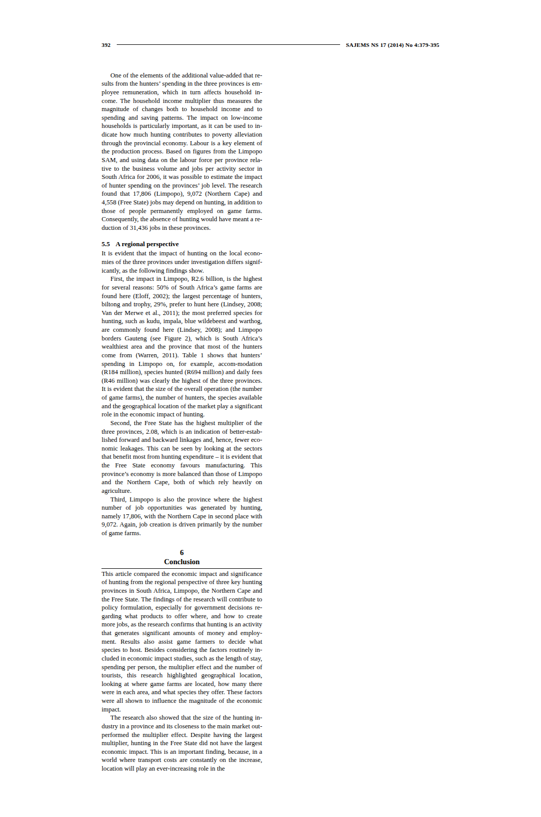392 SAJEMS NS 17 (2014) No 4:379-395
One of the elements of the additional value-added that results from the hunters’ spending in the three provinces is employee remuneration, which in turn affects household income. The household income multiplier thus measures the magnitude of changes both to household income and to spending and saving patterns. The impact on low-income households is particularly important, as it can be used to indicate how much hunting contributes to poverty alleviation through the provincial economy. Labour is a key element of the production process. Based on figures from the Limpopo SAM, and using data on the labour force per province relative to the business volume and jobs per activity sector in South Africa for 2006, it was possible to estimate the impact of hunter spending on the provinces’ job level. The research found that 17,806 (Limpopo), 9,072 (Northern Cape) and 4,558 (Free State) jobs may depend on hunting, in addition to those of people permanently employed on game farms. Consequently, the absence of hunting would have meant a reduction of 31,436 jobs in these provinces.
5.5 A regional perspective
It is evident that the impact of hunting on the local economies of the three provinces under investigation differs significantly, as the following findings show.
First, the impact in Limpopo, R2.6 billion, is the highest for several reasons: 50% of South Africa’s game farms are found here (Eloff, 2002); the largest percentage of hunters, biltong and trophy, 29%, prefer to hunt here (Lindsey, 2008; Van der Merwe et al., 2011); the most preferred species for hunting, such as kudu, impala, blue wildebeest and warthog, are commonly found here (Lindsey, 2008); and Limpopo borders Gauteng (see Figure 2), which is South Africa’s wealthiest area and the province that most of the hunters come from (Warren, 2011). Table 1 shows that hunters’ spending in Limpopo on, for example, accom-modation (R184 million), species hunted (R694 million) and daily fees (R46 million) was clearly the highest of the three provinces. It is evident that the size of the overall operation (the number of game farms), the number of hunters, the species available and the geographical location of the market play a significant role in the economic impact of hunting.
Second, the Free State has the highest multiplier of the three provinces, 2.08, which is an indication of better-established forward and backward linkages and, hence, fewer economic leakages. This can be seen by looking at the sectors that benefit most from hunting expenditure – it is evident that the Free State economy favours manufacturing. This province’s economy is more balanced than those of Limpopo and the Northern Cape, both of which rely heavily on agriculture.
Third, Limpopo is also the province where the highest number of job opportunities was generated by hunting, namely 17,806, with the Northern Cape in second place with 9,072. Again, job creation is driven primarily by the number of game farms.
6
Conclusion
This article compared the economic impact and significance of hunting from the regional perspective of three key hunting provinces in South Africa, Limpopo, the Northern Cape and the Free State. The findings of the research will contribute to policy formulation, especially for government decisions regarding what products to offer where, and how to create more jobs, as the research confirms that hunting is an activity that generates significant amounts of money and employment. Results also assist game farmers to decide what species to host. Besides considering the factors routinely included in economic impact studies, such as the length of stay, spending per person, the multiplier effect and the number of tourists, this research highlighted geographical location, looking at where game farms are located, how many there were in each area, and what species they offer. These factors were all shown to influence the magnitude of the economic impact.
The research also showed that the size of the hunting industry in a province and its closeness to the main market outperformed the multiplier effect. Despite having the largest multiplier, hunting in the Free State did not have the largest economic impact. This is an important finding, because, in a world where transport costs are constantly on the increase, location will play an ever-increasing role in the